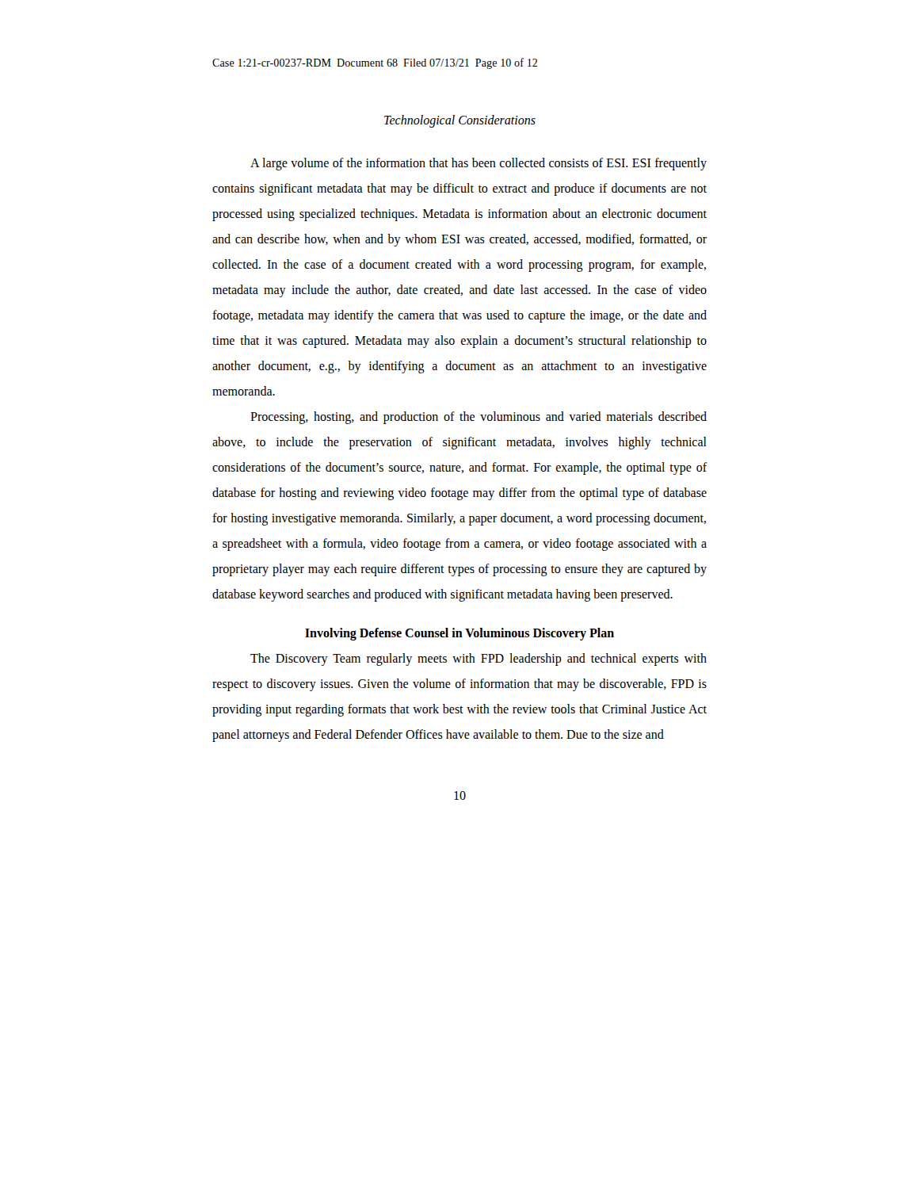Case 1:21-cr-00237-RDM Document 68 Filed 07/13/21 Page 10 of 12
Technological Considerations
A large volume of the information that has been collected consists of ESI. ESI frequently contains significant metadata that may be difficult to extract and produce if documents are not processed using specialized techniques. Metadata is information about an electronic document and can describe how, when and by whom ESI was created, accessed, modified, formatted, or collected. In the case of a document created with a word processing program, for example, metadata may include the author, date created, and date last accessed. In the case of video footage, metadata may identify the camera that was used to capture the image, or the date and time that it was captured. Metadata may also explain a document’s structural relationship to another document, e.g., by identifying a document as an attachment to an investigative memoranda.
Processing, hosting, and production of the voluminous and varied materials described above, to include the preservation of significant metadata, involves highly technical considerations of the document’s source, nature, and format. For example, the optimal type of database for hosting and reviewing video footage may differ from the optimal type of database for hosting investigative memoranda. Similarly, a paper document, a word processing document, a spreadsheet with a formula, video footage from a camera, or video footage associated with a proprietary player may each require different types of processing to ensure they are captured by database keyword searches and produced with significant metadata having been preserved.
Involving Defense Counsel in Voluminous Discovery Plan
The Discovery Team regularly meets with FPD leadership and technical experts with respect to discovery issues. Given the volume of information that may be discoverable, FPD is providing input regarding formats that work best with the review tools that Criminal Justice Act panel attorneys and Federal Defender Offices have available to them. Due to the size and
10